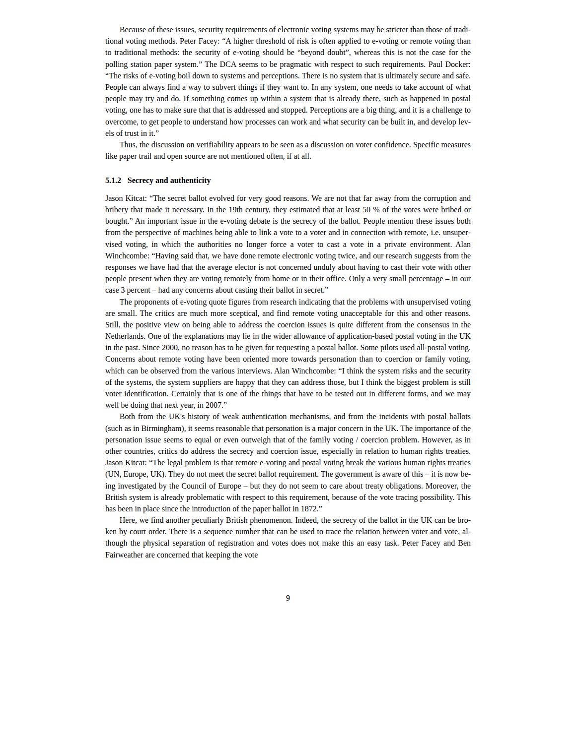Because of these issues, security requirements of electronic voting systems may be stricter than those of traditional voting methods. Peter Facey: “A higher threshold of risk is often applied to e-voting or remote voting than to traditional methods: the security of e-voting should be “beyond doubt”, whereas this is not the case for the polling station paper system.” The DCA seems to be pragmatic with respect to such requirements. Paul Docker: “The risks of e-voting boil down to systems and perceptions. There is no system that is ultimately secure and safe. People can always find a way to subvert things if they want to. In any system, one needs to take account of what people may try and do. If something comes up within a system that is already there, such as happened in postal voting, one has to make sure that that is addressed and stopped. Perceptions are a big thing, and it is a challenge to overcome, to get people to understand how processes can work and what security can be built in, and develop levels of trust in it.”
Thus, the discussion on verifiability appears to be seen as a discussion on voter confidence. Specific measures like paper trail and open source are not mentioned often, if at all.
5.1.2 Secrecy and authenticity
Jason Kitcat: “The secret ballot evolved for very good reasons. We are not that far away from the corruption and bribery that made it necessary. In the 19th century, they estimated that at least 50 % of the votes were bribed or bought.” An important issue in the e-voting debate is the secrecy of the ballot. People mention these issues both from the perspective of machines being able to link a vote to a voter and in connection with remote, i.e. unsupervised voting, in which the authorities no longer force a voter to cast a vote in a private environment. Alan Winchcombe: “Having said that, we have done remote electronic voting twice, and our research suggests from the responses we have had that the average elector is not concerned unduly about having to cast their vote with other people present when they are voting remotely from home or in their office. Only a very small percentage – in our case 3 percent – had any concerns about casting their ballot in secret.”
The proponents of e-voting quote figures from research indicating that the problems with unsupervised voting are small. The critics are much more sceptical, and find remote voting unacceptable for this and other reasons. Still, the positive view on being able to address the coercion issues is quite different from the consensus in the Netherlands. One of the explanations may lie in the wider allowance of application-based postal voting in the UK in the past. Since 2000, no reason has to be given for requesting a postal ballot. Some pilots used all-postal voting. Concerns about remote voting have been oriented more towards personation than to coercion or family voting, which can be observed from the various interviews. Alan Winchcombe: “I think the system risks and the security of the systems, the system suppliers are happy that they can address those, but I think the biggest problem is still voter identification. Certainly that is one of the things that have to be tested out in different forms, and we may well be doing that next year, in 2007.”
Both from the UK's history of weak authentication mechanisms, and from the incidents with postal ballots (such as in Birmingham), it seems reasonable that personation is a major concern in the UK. The importance of the personation issue seems to equal or even outweigh that of the family voting / coercion problem. However, as in other countries, critics do address the secrecy and coercion issue, especially in relation to human rights treaties. Jason Kitcat: “The legal problem is that remote e-voting and postal voting break the various human rights treaties (UN, Europe, UK). They do not meet the secret ballot requirement. The government is aware of this – it is now being investigated by the Council of Europe – but they do not seem to care about treaty obligations. Moreover, the British system is already problematic with respect to this requirement, because of the vote tracing possibility. This has been in place since the introduction of the paper ballot in 1872.”
Here, we find another peculiarly British phenomenon. Indeed, the secrecy of the ballot in the UK can be broken by court order. There is a sequence number that can be used to trace the relation between voter and vote, although the physical separation of registration and votes does not make this an easy task. Peter Facey and Ben Fairweather are concerned that keeping the vote
9